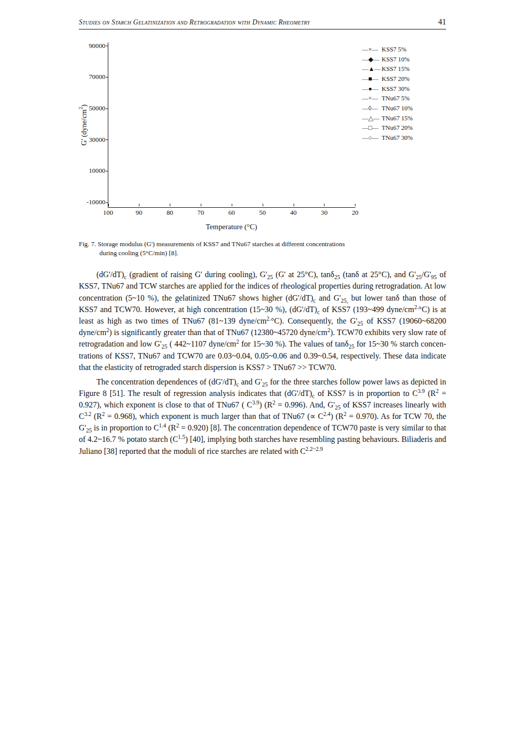Studies on Starch Gelatinization and Retrogradation with Dynamic Rheometry 41
G' (dyne/cm2)
90000
70000
50000
30000
10000
-10000
100
90
80
70
60
50
40
30
20
—×—KSS7 5%
—◆—KSS7 10%
—▲—KSS7 15%
—■—KSS7 20%
—●—KSS7 30%
—+—TNu67 5%
—◊—TNu67 10%
—△—TNu67 15%
—□—TNu67 20%
—○—TNu67 30%
Temperature (°C)
Fig. 7. Storage modulus (G') measurements of KSS7 and TNu67 starches at different concentrations during cooling (5°C/min) [8].
(dG'/dT)c (gradient of raising G' during cooling), G'25 (G' at 25°C), tanδ25 (tanδ at 25°C), and G'25/G'95 of KSS7, TNu67 and TCW starches are applied for the indices of rheological properties during retrogradation. At low concentration (5~10 %), the gelatinized TNu67 shows higher (dG'/dT)c and G'25, but lower tanδ than those of KSS7 and TCW70. However, at high concentration (15~30 %), (dG'/dT)c of KSS7 (193~499 dyne/cm2.°C) is at least as high as two times of TNu67 (81~139 dyne/cm2.°C). Consequently, the G'25 of KSS7 (19060~68200 dyne/cm2) is significantly greater than that of TNu67 (12380~45720 dyne/cm2). TCW70 exhibits very slow rate of retrogradation and low G'25 ( 442~1107 dyne/cm2 for 15~30 %). The values of tanδ25 for 15~30 % starch concentrations of KSS7, TNu67 and TCW70 are 0.03~0.04, 0.05~0.06 and 0.39~0.54, respectively. These data indicate that the elasticity of retrograded starch dispersion is KSS7 > TNu67 >> TCW70.
The concentration dependences of (dG'/dT)c and G'25 for the three starches follow power laws as depicted in Figure 8 [51]. The result of regression analysis indicates that (dG'/dT)c of KSS7 is in proportion to C3.9 (R2 = 0.927), which exponent is close to that of TNu67 ( C3.9) (R2 = 0.996). And, G'25 of KSS7 increases linearly with C3.2 (R2 = 0.968), which exponent is much larger than that of TNu67 (∝ C2.4) (R2 = 0.970). As for TCW 70, the G'25 is in proportion to C1.4 (R2 = 0.920) [8]. The concentration dependence of TCW70 paste is very similar to that of 4.2~16.7 % potato starch (C1.5) [40], implying both starches have resembling pasting behaviours. Biliaderis and Juliano [38] reported that the moduli of rice starches are related with C2.2~2.9